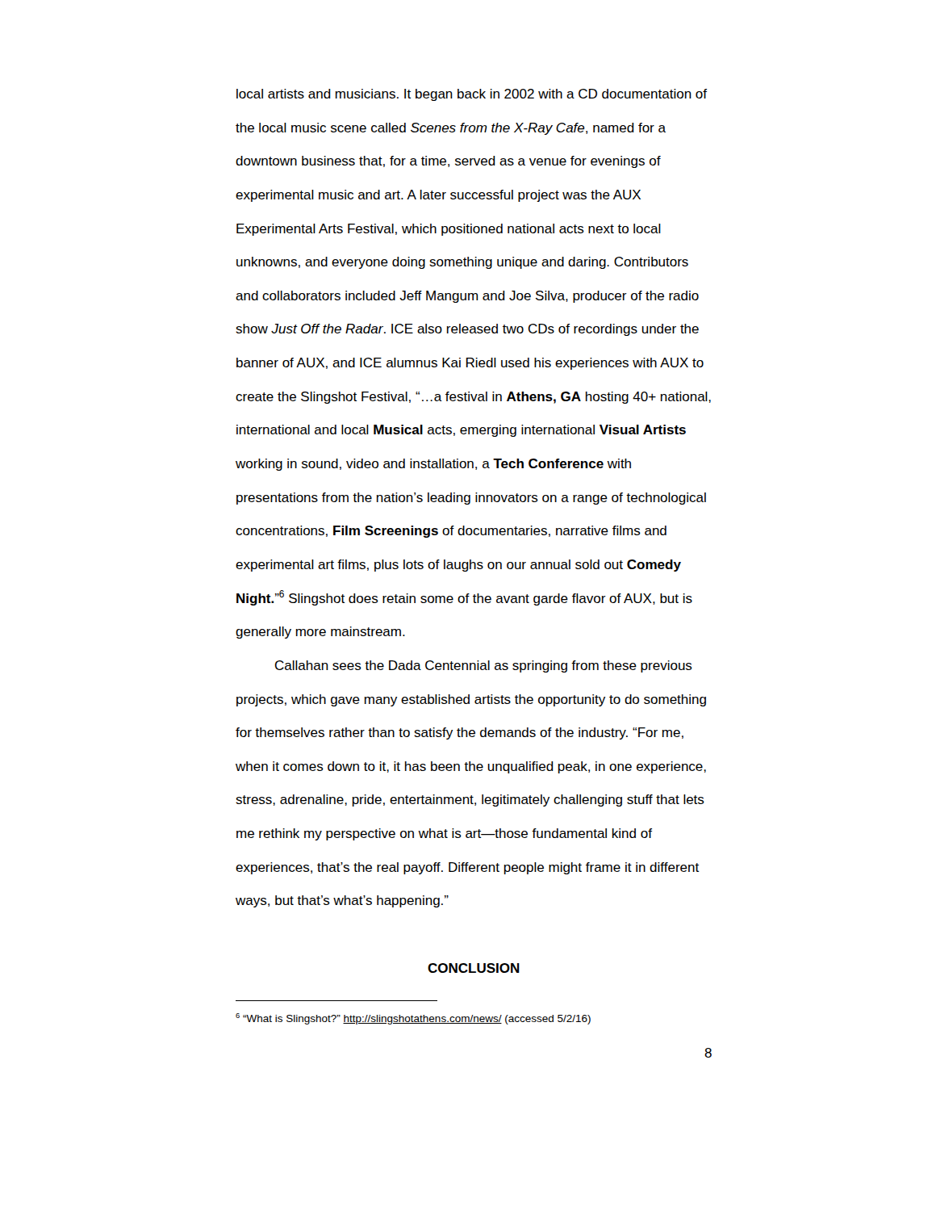local artists and musicians. It began back in 2002 with a CD documentation of the local music scene called Scenes from the X-Ray Cafe, named for a downtown business that, for a time, served as a venue for evenings of experimental music and art. A later successful project was the AUX Experimental Arts Festival, which positioned national acts next to local unknowns, and everyone doing something unique and daring. Contributors and collaborators included Jeff Mangum and Joe Silva, producer of the radio show Just Off the Radar. ICE also released two CDs of recordings under the banner of AUX, and ICE alumnus Kai Riedl used his experiences with AUX to create the Slingshot Festival, “…a festival in Athens, GA hosting 40+ national, international and local Musical acts, emerging international Visual Artists working in sound, video and installation, a Tech Conference with presentations from the nation’s leading innovators on a range of technological concentrations, Film Screenings of documentaries, narrative films and experimental art films, plus lots of laughs on our annual sold out Comedy Night.”6 Slingshot does retain some of the avant garde flavor of AUX, but is generally more mainstream.
Callahan sees the Dada Centennial as springing from these previous projects, which gave many established artists the opportunity to do something for themselves rather than to satisfy the demands of the industry. “For me, when it comes down to it, it has been the unqualified peak, in one experience, stress, adrenaline, pride, entertainment, legitimately challenging stuff that lets me rethink my perspective on what is art—those fundamental kind of experiences, that’s the real payoff. Different people might frame it in different ways, but that’s what’s happening.”
CONCLUSION
6 “What is Slingshot?” http://slingshotathens.com/news/ (accessed 5/2/16)
8